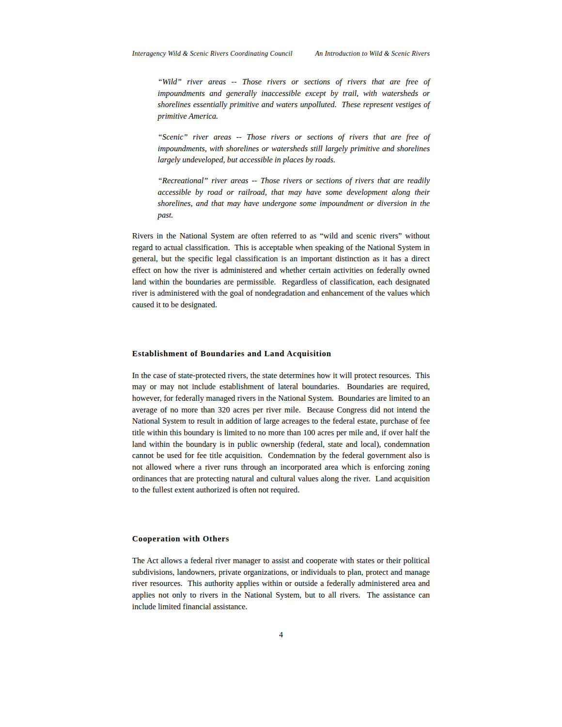Interagency Wild & Scenic Rivers Coordinating Council An Introduction to Wild & Scenic Rivers
“Wild” river areas -- Those rivers or sections of rivers that are free of impoundments and generally inaccessible except by trail, with watersheds or shorelines essentially primitive and waters unpolluted. These represent vestiges of primitive America.
“Scenic” river areas -- Those rivers or sections of rivers that are free of impoundments, with shorelines or watersheds still largely primitive and shorelines largely undeveloped, but accessible in places by roads.
“Recreational” river areas -- Those rivers or sections of rivers that are readily accessible by road or railroad, that may have some development along their shorelines, and that may have undergone some impoundment or diversion in the past.
Rivers in the National System are often referred to as “wild and scenic rivers” without regard to actual classification. This is acceptable when speaking of the National System in general, but the specific legal classification is an important distinction as it has a direct effect on how the river is administered and whether certain activities on federally owned land within the boundaries are permissible. Regardless of classification, each designated river is administered with the goal of nondegradation and enhancement of the values which caused it to be designated.
Establishment of Boundaries and Land Acquisition
In the case of state-protected rivers, the state determines how it will protect resources. This may or may not include establishment of lateral boundaries. Boundaries are required, however, for federally managed rivers in the National System. Boundaries are limited to an average of no more than 320 acres per river mile. Because Congress did not intend the National System to result in addition of large acreages to the federal estate, purchase of fee title within this boundary is limited to no more than 100 acres per mile and, if over half the land within the boundary is in public ownership (federal, state and local), condemnation cannot be used for fee title acquisition. Condemnation by the federal government also is not allowed where a river runs through an incorporated area which is enforcing zoning ordinances that are protecting natural and cultural values along the river. Land acquisition to the fullest extent authorized is often not required.
Cooperation with Others
The Act allows a federal river manager to assist and cooperate with states or their political subdivisions, landowners, private organizations, or individuals to plan, protect and manage river resources. This authority applies within or outside a federally administered area and applies not only to rivers in the National System, but to all rivers. The assistance can include limited financial assistance.
4